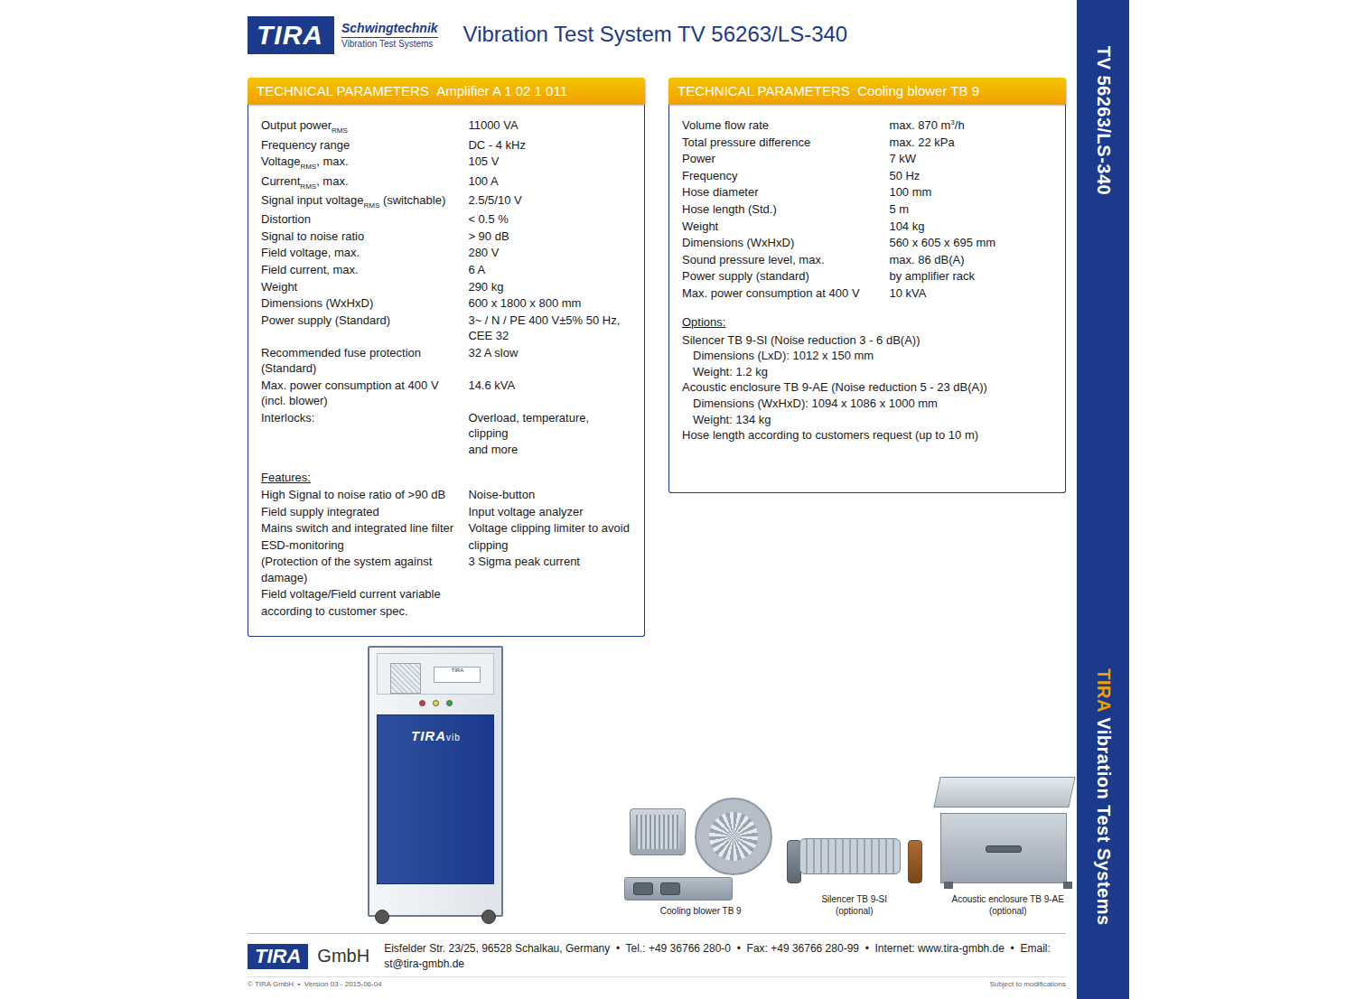TV 56263/LS-340
TIRA Vibration Test Systems
TIRA
Schwingtechnik
Vibration Test Systems
Vibration Test System TV 56263/LS-340
TECHNICAL PARAMETERS Amplifier A 1 02 1 011
| Output power RMS | 11000 VA |
| Frequency range | DC - 4 kHz |
| Voltage RMS , max. | 105 V |
| Current RMS , max. | 100 A |
| Signal input voltage RMS (switchable) | 2.5/5/10 V |
| Distortion | < 0.5 % |
| Signal to noise ratio | > 90 dB |
| Field voltage, max. | 280 V |
| Field current, max. | 6 A |
| Weight | 290 kg |
| Dimensions (WxHxD) | 600 x 1800 x 800 mm |
| Power supply (Standard) | 3~ / N / PE 400 V±5% 50 Hz, CEE 32 |
| Recommended fuse protection (Standard) | 32 A slow |
| Max. power consumption at 400 V (incl. blower) | 14.6 kVA |
| Interlocks: | Overload, temperature, clipping and more |
Features:
| High Signal to noise ratio of >90 dB | Noise-button |
| Field supply integrated | Input voltage analyzer |
| Mains switch and integrated line filter | Voltage clipping limiter to avoid |
| ESD-monitoring | clipping |
| (Protection of the system against damage) | 3 Sigma peak current |
| Field voltage/Field current variable | |
| according to customer spec. | |
TECHNICAL PARAMETERS Cooling blower TB 9
| Volume flow rate | max. 870 m 3 /h |
| Total pressure difference | max. 22 kPa |
| Power | 7 kW |
| Frequency | 50 Hz |
| Hose diameter | 100 mm |
| Hose length (Std.) | 5 m |
| Weight | 104 kg |
| Dimensions (WxHxD) | 560 x 605 x 695 mm |
| Sound pressure level, max. | max. 86 dB(A) |
| Power supply (standard) | by amplifier rack |
| Max. power consumption at 400 V | 10 kVA |
Options:
Silencer TB 9-SI (Noise reduction 3 - 6 dB(A))
Dimensions (LxD): 1012 x 150 mm
Weight: 1.2 kg
Acoustic enclosure TB 9-AE (Noise reduction 5 - 23 dB(A))
Dimensions (WxHxD): 1094 x 1086 x 1000 mm
Weight: 134 kg
Hose length according to customers request (up to 10 m)
TIRA
TIRAvib
Cooling blower TB 9
Silencer TB 9-SI
(optional)
Acoustic enclosure TB 9-AE
(optional)
TIRA GmbH Eisfelder Str. 23/25, 96528 Schalkau, Germany • Tel.: +49 36766 280-0 • Fax: +49 36766 280-99 • Internet: www.tira-gmbh.de • Email: st@tira-gmbh.de
© TIRA GmbH • Version 03 - 2015-06-04 Subject to modifications